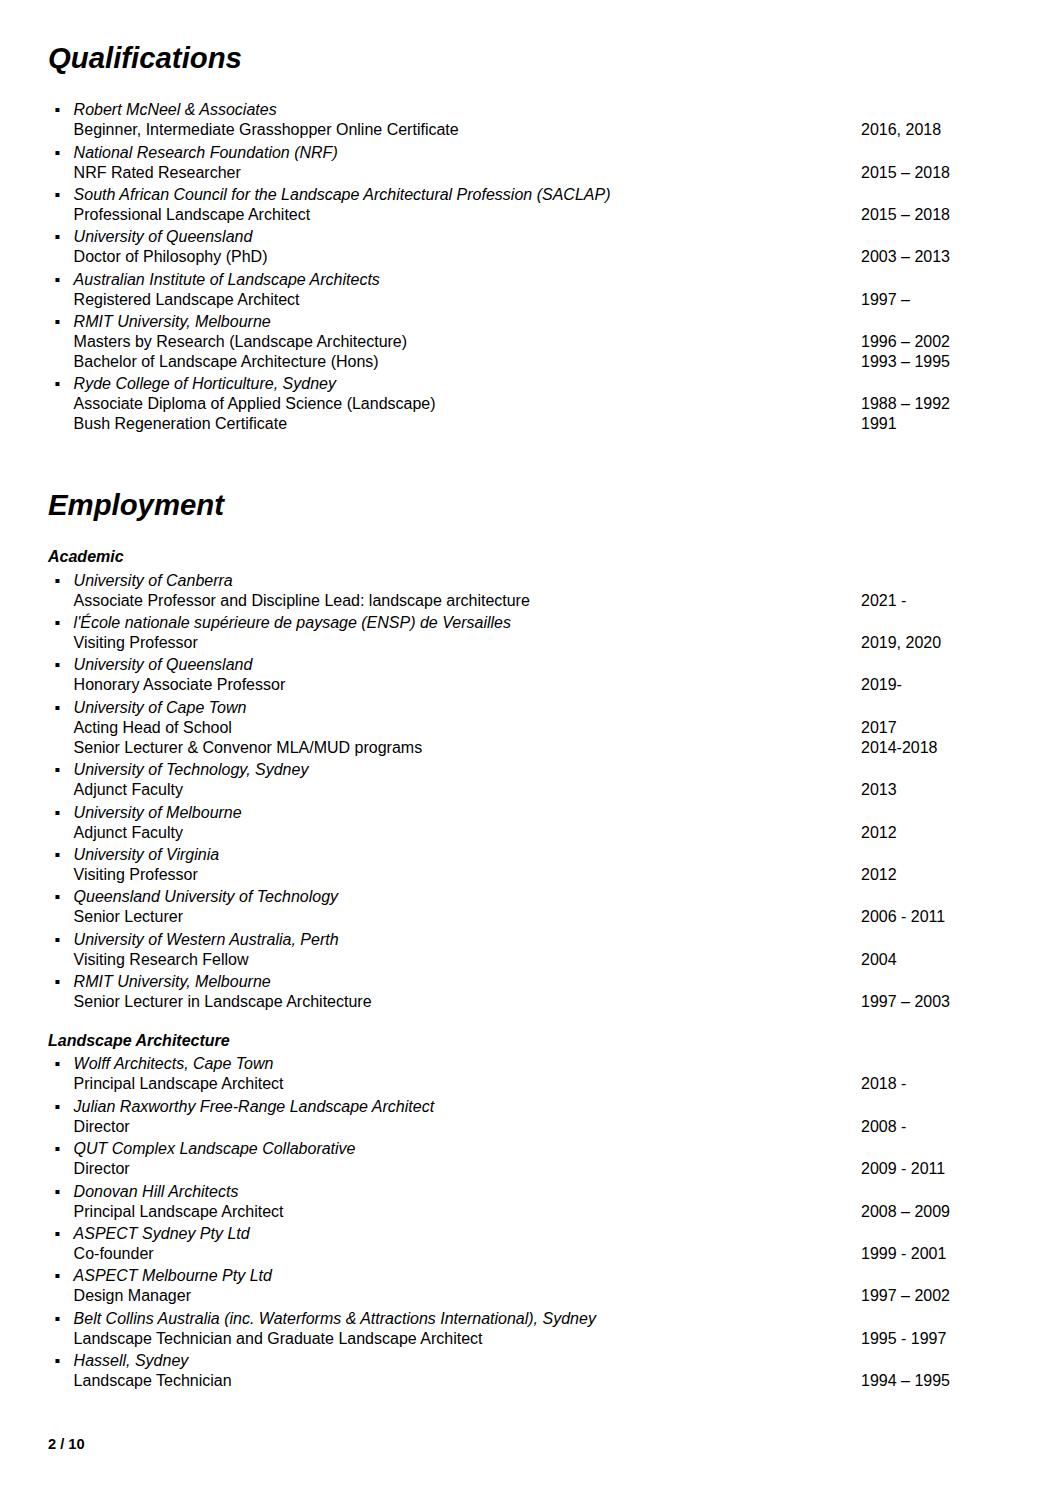Qualifications
Robert McNeel & Associates Beginner, Intermediate Grasshopper Online Certificate 2016, 2018
National Research Foundation (NRF) NRF Rated Researcher 2015 – 2018
South African Council for the Landscape Architectural Profession (SACLAP) Professional Landscape Architect 2015 – 2018
University of Queensland Doctor of Philosophy (PhD) 2003 – 2013
Australian Institute of Landscape Architects Registered Landscape Architect 1997 –
RMIT University, Melbourne Masters by Research (Landscape Architecture) 1996 – 2002 Bachelor of Landscape Architecture (Hons) 1993 – 1995
Ryde College of Horticulture, Sydney Associate Diploma of Applied Science (Landscape) 1988 – 1992 Bush Regeneration Certificate 1991
Employment
Academic
University of Canberra Associate Professor and Discipline Lead: landscape architecture 2021 -
l'École nationale supérieure de paysage (ENSP) de Versailles Visiting Professor 2019, 2020
University of Queensland Honorary Associate Professor 2019-
University of Cape Town Acting Head of School 2017 Senior Lecturer & Convenor MLA/MUD programs 2014-2018
University of Technology, Sydney Adjunct Faculty 2013
University of Melbourne Adjunct Faculty 2012
University of Virginia Visiting Professor 2012
Queensland University of Technology Senior Lecturer 2006 - 2011
University of Western Australia, Perth Visiting Research Fellow 2004
RMIT University, Melbourne Senior Lecturer in Landscape Architecture 1997 – 2003
Landscape Architecture
Wolff Architects, Cape Town Principal Landscape Architect 2018 -
Julian Raxworthy Free-Range Landscape Architect Director 2008 -
QUT Complex Landscape Collaborative Director 2009 - 2011
Donovan Hill Architects Principal Landscape Architect 2008 – 2009
ASPECT Sydney Pty Ltd Co-founder 1999 - 2001
ASPECT Melbourne Pty Ltd Design Manager 1997 – 2002
Belt Collins Australia (inc. Waterforms & Attractions International), Sydney Landscape Technician and Graduate Landscape Architect 1995 - 1997
Hassell, Sydney Landscape Technician 1994 – 1995
2 / 10